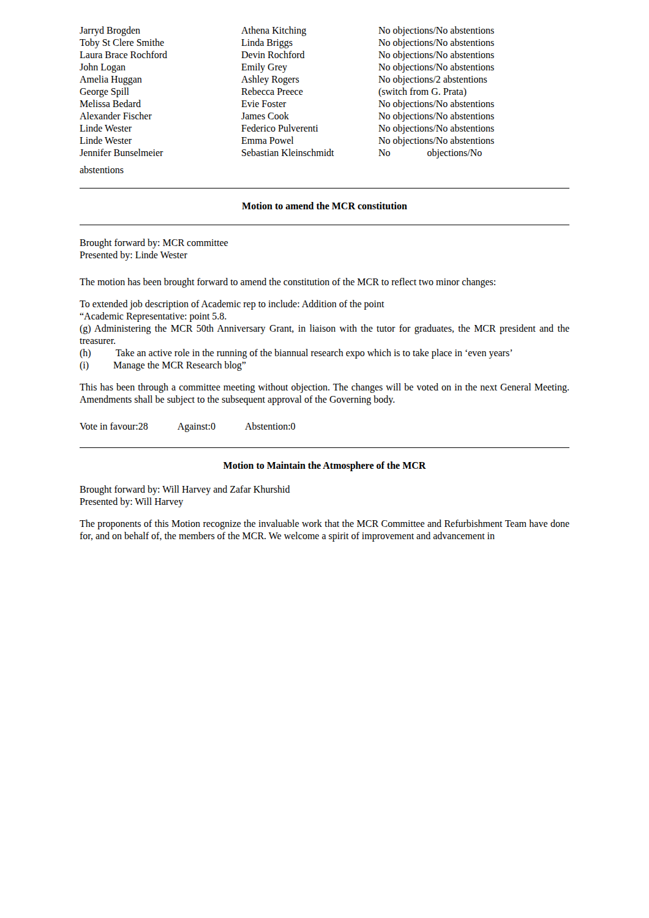| Jarryd Brogden | Athena Kitching | No objections/No abstentions |
| Toby St Clere Smithe | Linda Briggs | No objections/No abstentions |
| Laura Brace Rochford | Devin Rochford | No objections/No abstentions |
| John Logan | Emily Grey | No objections/No abstentions |
| Amelia Huggan | Ashley Rogers | No objections/2 abstentions |
| George Spill | Rebecca Preece | (switch from G. Prata) |
| Melissa Bedard | Evie Foster | No objections/No abstentions |
| Alexander Fischer | James Cook | No objections/No abstentions |
| Linde Wester | Federico Pulverenti | No objections/No abstentions |
| Linde Wester | Emma Powel | No objections/No abstentions |
| Jennifer Bunselmeier | Sebastian Kleinschmidt | No objections/No |
abstentions
Motion to amend the MCR constitution
Brought forward by: MCR committee
Presented by: Linde Wester
The motion has been brought forward to amend the constitution of the MCR to reflect two minor changes:
To extended job description of Academic rep to include: Addition of the point
“Academic Representative: point 5.8.
(g) Administering the MCR 50th Anniversary Grant, in liaison with the tutor for graduates, the MCR president and the treasurer.
(h) Take an active role in the running of the biannual research expo which is to take place in ‘even years’
(i) Manage the MCR Research blog”
This has been through a committee meeting without objection. The changes will be voted on in the next General Meeting. Amendments shall be subject to the subsequent approval of the Governing body.
Vote in favour:28 Against:0 Abstention:0
Motion to Maintain the Atmosphere of the MCR
Brought forward by: Will Harvey and Zafar Khurshid
Presented by: Will Harvey
The proponents of this Motion recognize the invaluable work that the MCR Committee and Refurbishment Team have done for, and on behalf of, the members of the MCR. We welcome a spirit of improvement and advancement in